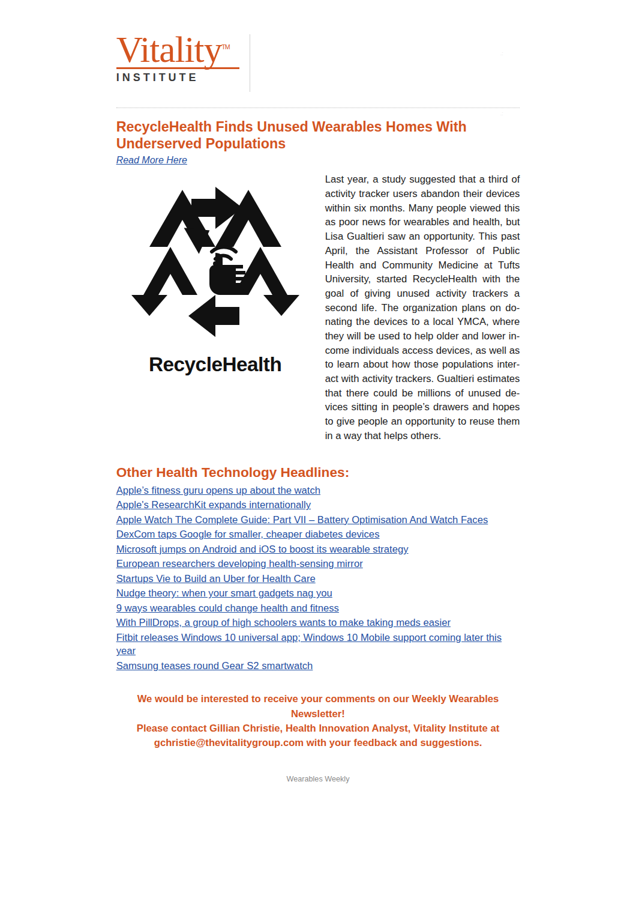VitalityTM
INSTITUTE
.: .:
RecycleHealth Finds Unused Wearables Homes With Underserved Populations
Read More Here
RecycleHealth
Last year, a study suggested that a third of activity tracker users abandon their devices within six months. Many people viewed this as poor news for wearables and health, but Lisa Gualtieri saw an opportunity. This past April, the Assistant Professor of Public Health and Community Medicine at Tufts University, started RecycleHealth with the goal of giving unused activity trackers a second life. The organization plans on donating the devices to a local YMCA, where they will be used to help older and lower income individuals access devices, as well as to learn about how those populations interact with activity trackers. Gualtieri estimates that there could be millions of unused devices sitting in people’s drawers and hopes to give people an opportunity to reuse them in a way that helps others.
Other Health Technology Headlines:
Apple’s fitness guru opens up about the watch
Apple's ResearchKit expands internationally
Apple Watch The Complete Guide: Part VII – Battery Optimisation And Watch Faces
DexCom taps Google for smaller, cheaper diabetes devices
Microsoft jumps on Android and iOS to boost its wearable strategy
European researchers developing health-sensing mirror
Startups Vie to Build an Uber for Health Care
Nudge theory: when your smart gadgets nag you
9 ways wearables could change health and fitness
With PillDrops, a group of high schoolers wants to make taking meds easier
Fitbit releases Windows 10 universal app; Windows 10 Mobile support coming later this year
Samsung teases round Gear S2 smartwatch
We would be interested to receive your comments on our Weekly Wearables Newsletter!
Please contact Gillian Christie, Health Innovation Analyst, Vitality Institute at
gchristie@thevitalitygroup.com with your feedback and suggestions.
Wearables Weekly